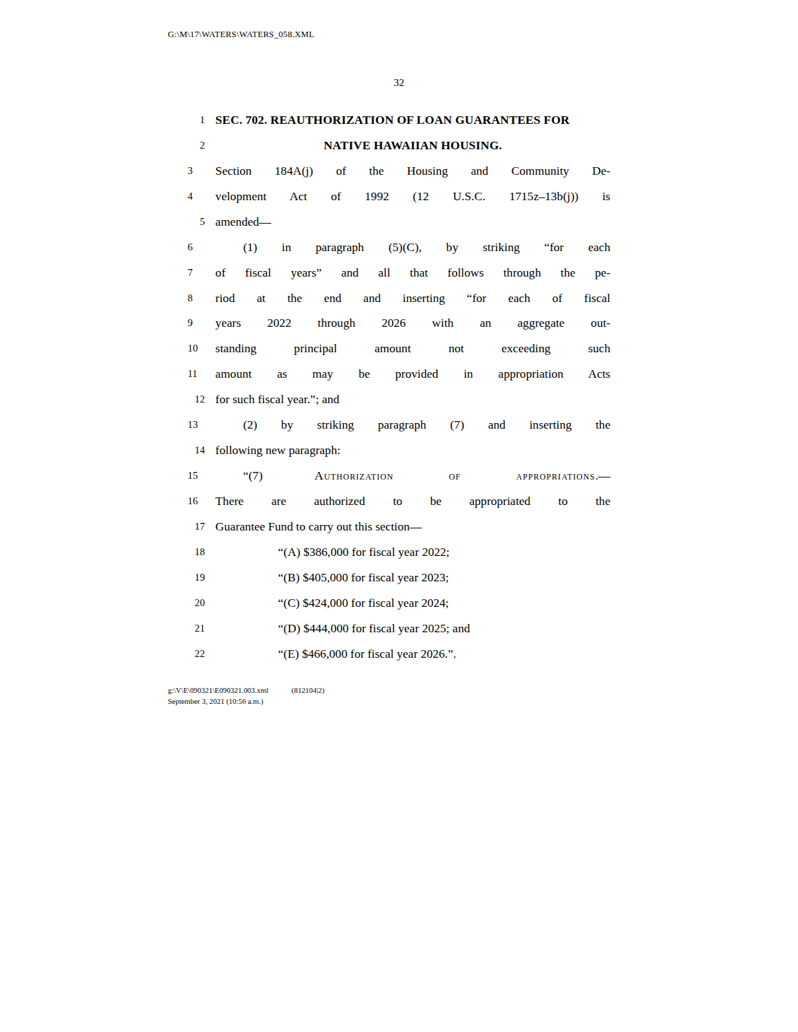G:\M\17\WATERS\WATERS_058.XML
32
SEC. 702. REAUTHORIZATION OF LOAN GUARANTEES FOR
NATIVE HAWAIIAN HOUSING.
Section 184A(j) of the Housing and Community De-
velopment Act of 1992 (12 U.S.C. 1715z–13b(j)) is
amended—
(1) in paragraph (5)(C), by striking “for each
of fiscal years” and all that follows through the pe-
riod at the end and inserting “for each of fiscal
years 2022 through 2026 with an aggregate out-
standing principal amount not exceeding such
amount as may be provided in appropriation Acts
for such fiscal year.”; and
(2) by striking paragraph (7) and inserting the
following new paragraph:
“(7) Authorization of appropriations.—
There are authorized to be appropriated to the
Guarantee Fund to carry out this section—
“(A) $386,000 for fiscal year 2022;
“(B) $405,000 for fiscal year 2023;
“(C) $424,000 for fiscal year 2024;
“(D) $444,000 for fiscal year 2025; and
“(E) $466,000 for fiscal year 2026.”.
g:\V\E\090321\E090321.003.xml (812104|2)
September 3, 2021 (10:56 a.m.)